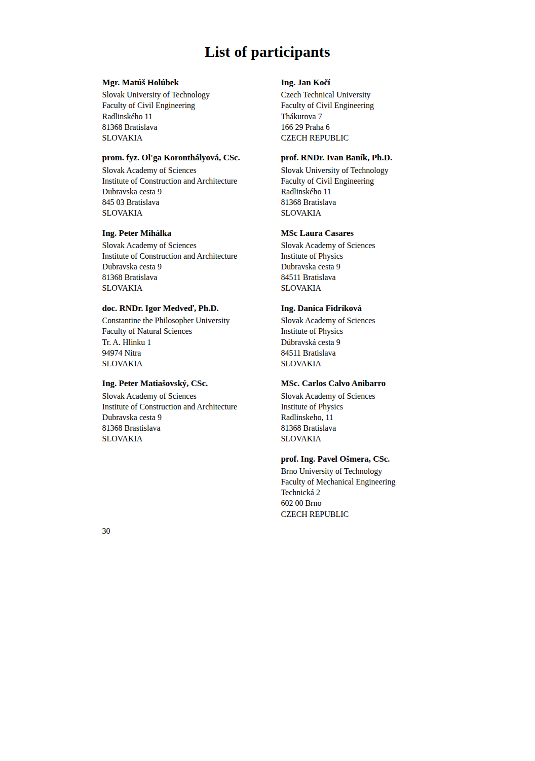List of participants
Mgr. Matúš Holúbek Slovak University of Technology Faculty of Civil Engineering Radlinského 11 81368 Bratislava SLOVAKIA
prom. fyz. Ol'ga Koronthályová, CSc. Slovak Academy of Sciences Institute of Construction and Architecture Dubravska cesta 9 845 03 Bratislava SLOVAKIA
Ing. Peter Mihálka Slovak Academy of Sciences Institute of Construction and Architecture Dubravska cesta 9 81368 Bratislava SLOVAKIA
doc. RNDr. Igor Medveď, Ph.D. Constantine the Philosopher University Faculty of Natural Sciences Tr. A. Hlinku 1 94974 Nitra SLOVAKIA
Ing. Peter Matiašovský, CSc. Slovak Academy of Sciences Institute of Construction and Architecture Dubravska cesta 9 81368 Brastislava SLOVAKIA
Ing. Jan Kočí Czech Technical University Faculty of Civil Engineering Thákurova 7 166 29 Praha 6 CZECH REPUBLIC
prof. RNDr. Ivan Baník, Ph.D. Slovak University of Technology Faculty of Civil Engineering Radlinského 11 81368 Bratislava SLOVAKIA
MSc Laura Casares Slovak Academy of Sciences Institute of Physics Dubravska cesta 9 84511 Bratislava SLOVAKIA
Ing. Danica Fidríková Slovak Academy of Sciences Institute of Physics Dúbravská cesta 9 84511 Bratislava SLOVAKIA
MSc. Carlos Calvo Anibarro Slovak Academy of Sciences Institute of Physics Radlinskeho, 11 81368 Bratislava SLOVAKIA
prof. Ing. Pavel Ošmera, CSc. Brno University of Technology Faculty of Mechanical Engineering Technická 2 602 00 Brno CZECH REPUBLIC
30